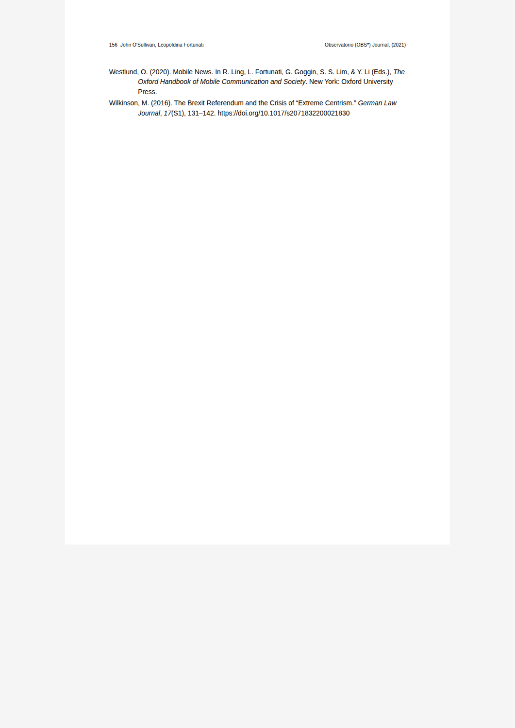156 John O'Sullivan, Leopoldina Fortunati Observatorio (OBS*) Journal, (2021)
Westlund, O. (2020). Mobile News. In R. Ling, L. Fortunati, G. Goggin, S. S. Lim, & Y. Li (Eds.), The Oxford Handbook of Mobile Communication and Society. New York: Oxford University Press.
Wilkinson, M. (2016). The Brexit Referendum and the Crisis of “Extreme Centrism.” German Law Journal, 17(S1), 131–142. https://doi.org/10.1017/s2071832200021830